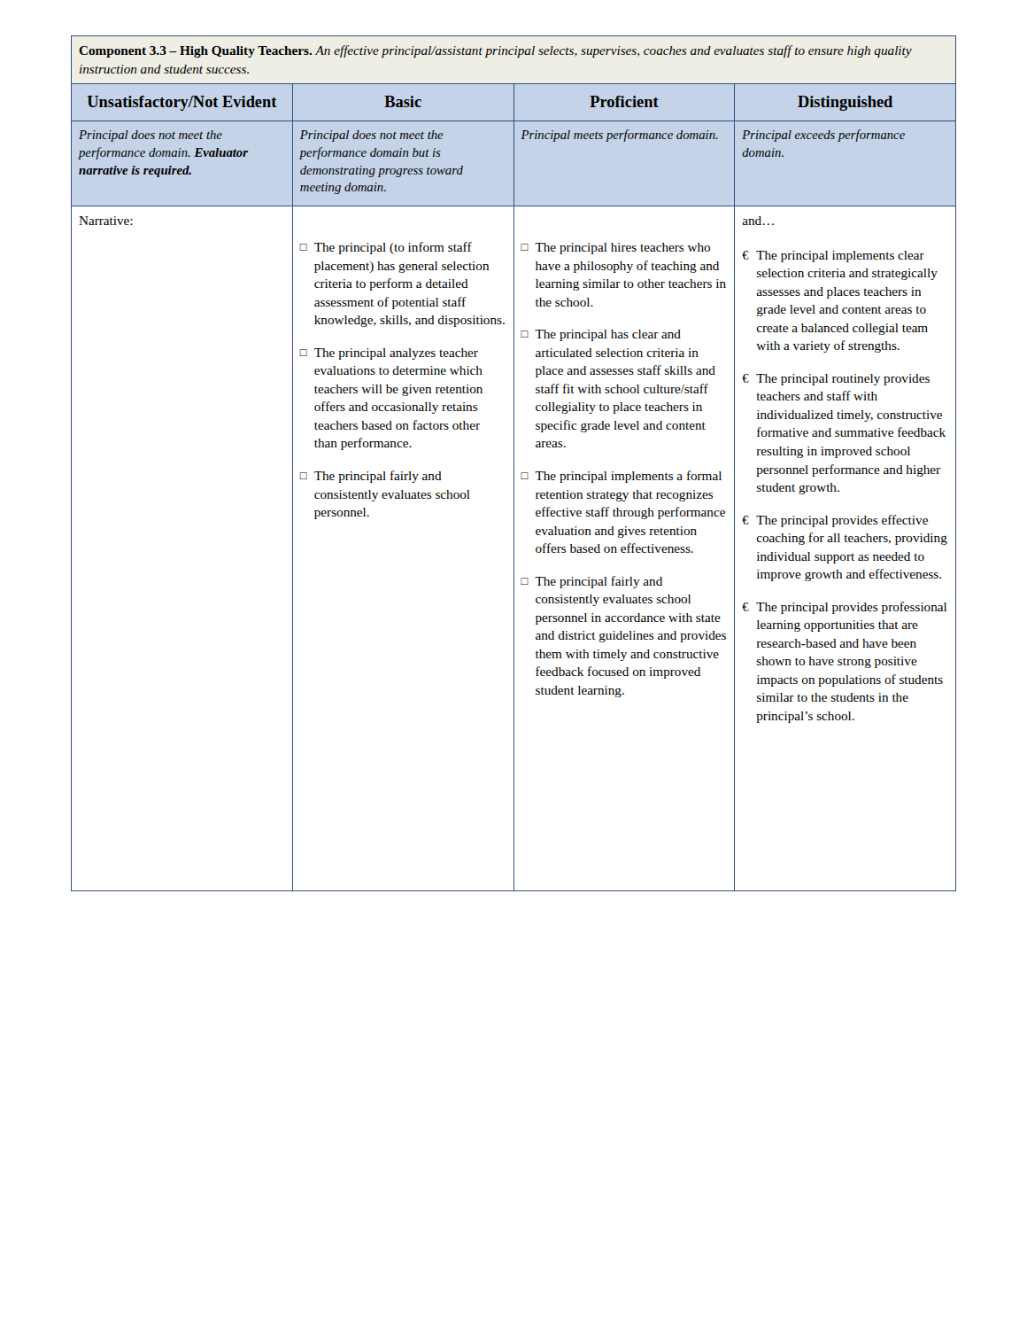| Component 3.3 – High Quality Teachers. An effective principal/assistant principal selects, supervises, coaches and evaluates staff to ensure high quality instruction and student success. |
| Unsatisfactory/Not Evident | Basic | Proficient | Distinguished |
| Principal does not meet the performance domain. Evaluator narrative is required. | Principal does not meet the performance domain but is demonstrating progress toward meeting domain. | Principal meets performance domain. | Principal exceeds performance domain. |
| Narrative: | The principal (to inform staff placement) has general selection criteria to perform a detailed assessment of potential staff knowledge, skills, and dispositions. The principal analyzes teacher evaluations to determine which teachers will be given retention offers and occasionally retains teachers based on factors other than performance. The principal fairly and consistently evaluates school personnel. | The principal hires teachers who have a philosophy of teaching and learning similar to other teachers in the school. The principal has clear and articulated selection criteria in place and assesses staff skills and staff fit with school culture/staff collegiality to place teachers in specific grade level and content areas. The principal implements a formal retention strategy that recognizes effective staff through performance evaluation and gives retention offers based on effectiveness. The principal fairly and consistently evaluates school personnel in accordance with state and district guidelines and provides them with timely and constructive feedback focused on improved student learning. | and… The principal implements clear selection criteria and strategically assesses and places teachers in grade level and content areas to create a balanced collegial team with a variety of strengths. The principal routinely provides teachers and staff with individualized timely, constructive formative and summative feedback resulting in improved school personnel performance and higher student growth. The principal provides effective coaching for all teachers, providing individual support as needed to improve growth and effectiveness. The principal provides professional learning opportunities that are research-based and have been shown to have strong positive impacts on populations of students similar to the students in the principal’s school. |